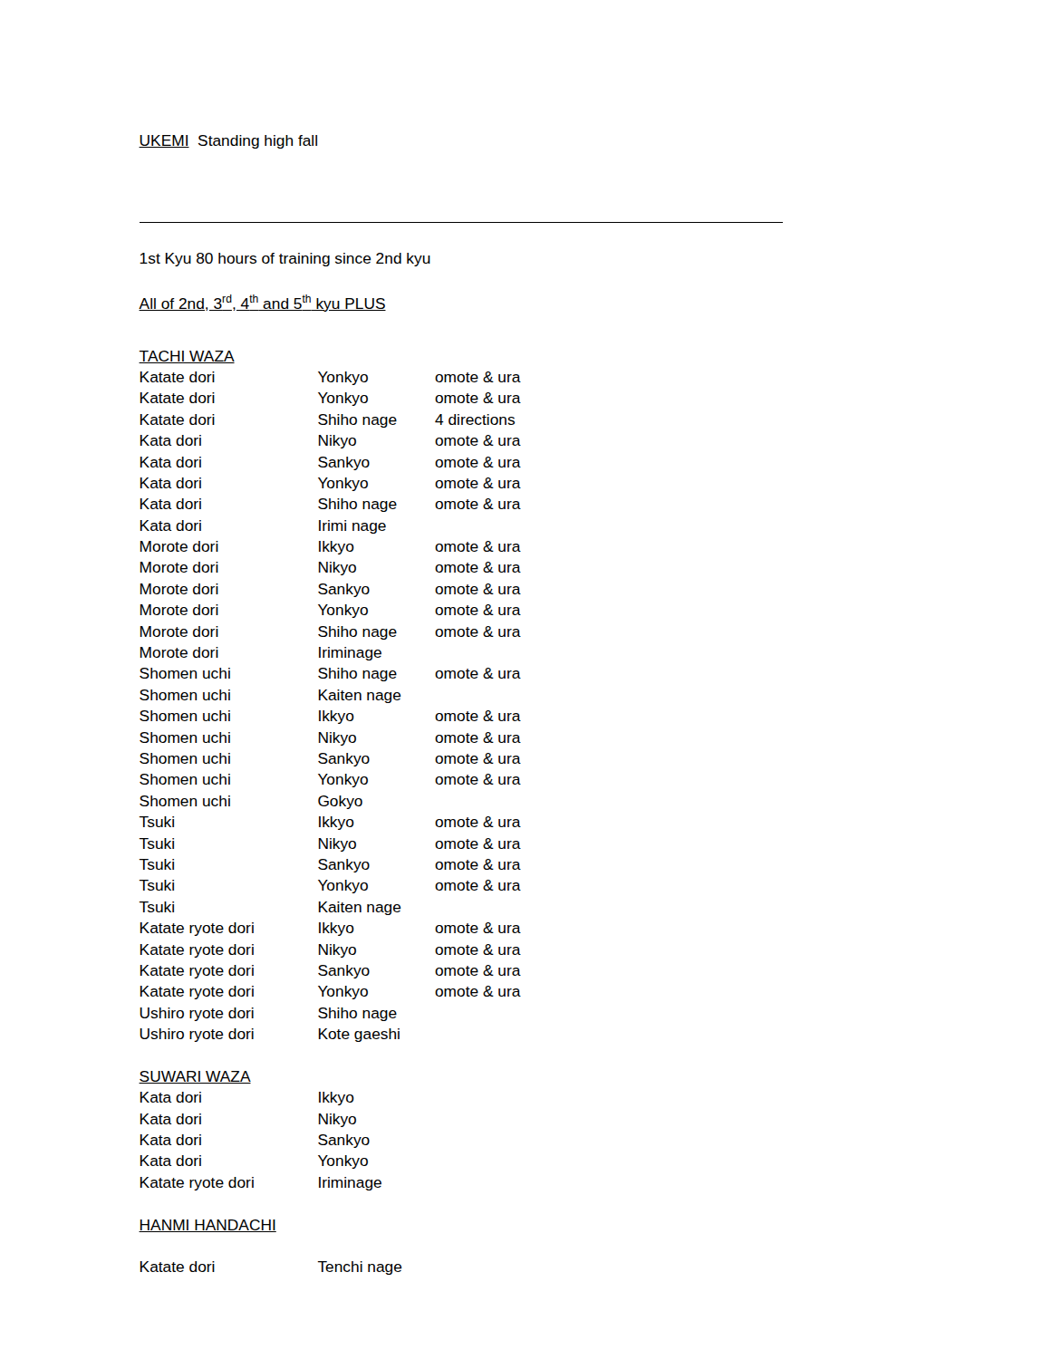UKEMI Standing high fall
1st Kyu 80 hours of training since 2nd kyu
All of 2nd, 3rd, 4th and 5th kyu PLUS
TACHI WAZA
| Katate dori | Yonkyo | omote & ura |
| Katate dori | Yonkyo | omote & ura |
| Katate dori | Shiho nage | 4 directions |
| Kata dori | Nikyo | omote & ura |
| Kata dori | Sankyo | omote & ura |
| Kata dori | Yonkyo | omote & ura |
| Kata dori | Shiho nage | omote & ura |
| Kata dori | Irimi nage | |
| Morote dori | Ikkyo | omote & ura |
| Morote dori | Nikyo | omote & ura |
| Morote dori | Sankyo | omote & ura |
| Morote dori | Yonkyo | omote & ura |
| Morote dori | Shiho nage | omote & ura |
| Morote dori | Iriminage | |
| Shomen uchi | Shiho nage | omote & ura |
| Shomen uchi | Kaiten nage | |
| Shomen uchi | Ikkyo | omote & ura |
| Shomen uchi | Nikyo | omote & ura |
| Shomen uchi | Sankyo | omote & ura |
| Shomen uchi | Yonkyo | omote & ura |
| Shomen uchi | Gokyo | |
| Tsuki | Ikkyo | omote & ura |
| Tsuki | Nikyo | omote & ura |
| Tsuki | Sankyo | omote & ura |
| Tsuki | Yonkyo | omote & ura |
| Tsuki | Kaiten nage | |
| Katate ryote dori | Ikkyo | omote & ura |
| Katate ryote dori | Nikyo | omote & ura |
| Katate ryote dori | Sankyo | omote & ura |
| Katate ryote dori | Yonkyo | omote & ura |
| Ushiro ryote dori | Shiho nage | |
| Ushiro ryote dori | Kote gaeshi | |
SUWARI WAZA
| Kata dori | Ikkyo | |
| Kata dori | Nikyo | |
| Kata dori | Sankyo | |
| Kata dori | Yonkyo | |
| Katate ryote dori | Iriminage | |
HANMI HANDACHI
| Katate dori | Tenchi nage | |